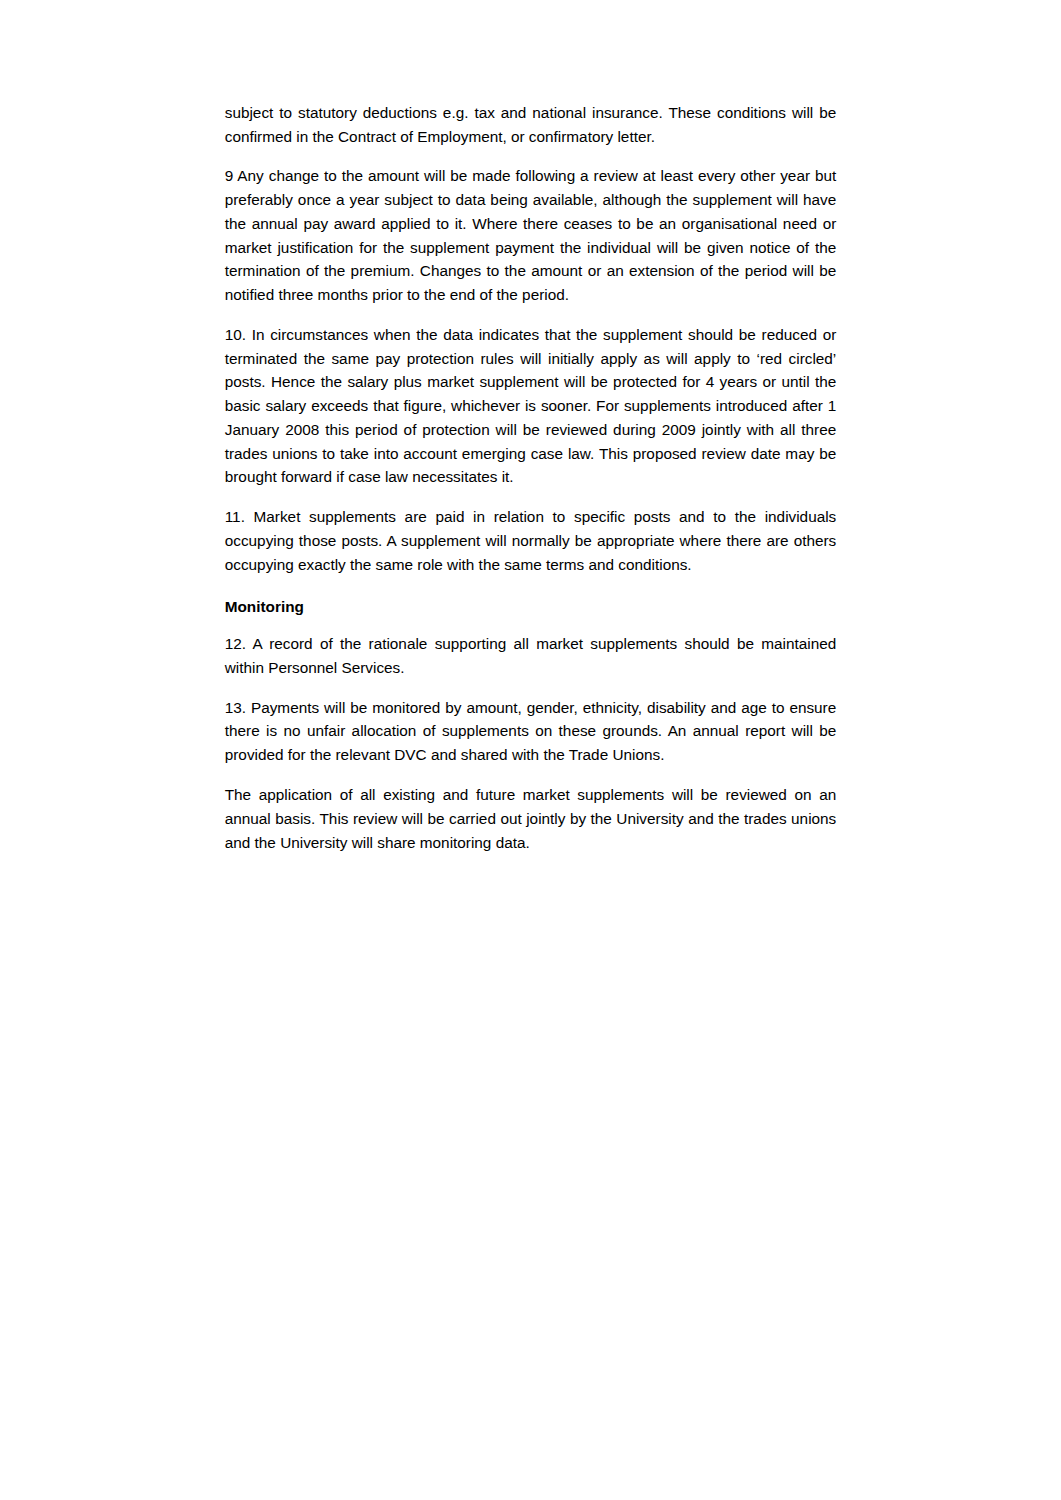subject to statutory deductions e.g. tax and national insurance. These conditions will be confirmed in the Contract of Employment, or confirmatory letter.
9 Any change to the amount will be made following a review at least every other year but preferably once a year subject to data being available, although the supplement will have the annual pay award applied to it. Where there ceases to be an organisational need or market justification for the supplement payment the individual will be given notice of the termination of the premium. Changes to the amount or an extension of the period will be notified three months prior to the end of the period.
10. In circumstances when the data indicates that the supplement should be reduced or terminated the same pay protection rules will initially apply as will apply to ‘red circled’ posts. Hence the salary plus market supplement will be protected for 4 years or until the basic salary exceeds that figure, whichever is sooner. For supplements introduced after 1 January 2008 this period of protection will be reviewed during 2009 jointly with all three trades unions to take into account emerging case law. This proposed review date may be brought forward if case law necessitates it.
11. Market supplements are paid in relation to specific posts and to the individuals occupying those posts. A supplement will normally be appropriate where there are others occupying exactly the same role with the same terms and conditions.
Monitoring
12. A record of the rationale supporting all market supplements should be maintained within Personnel Services.
13. Payments will be monitored by amount, gender, ethnicity, disability and age to ensure there is no unfair allocation of supplements on these grounds. An annual report will be provided for the relevant DVC and shared with the Trade Unions.
The application of all existing and future market supplements will be reviewed on an annual basis. This review will be carried out jointly by the University and the trades unions and the University will share monitoring data.